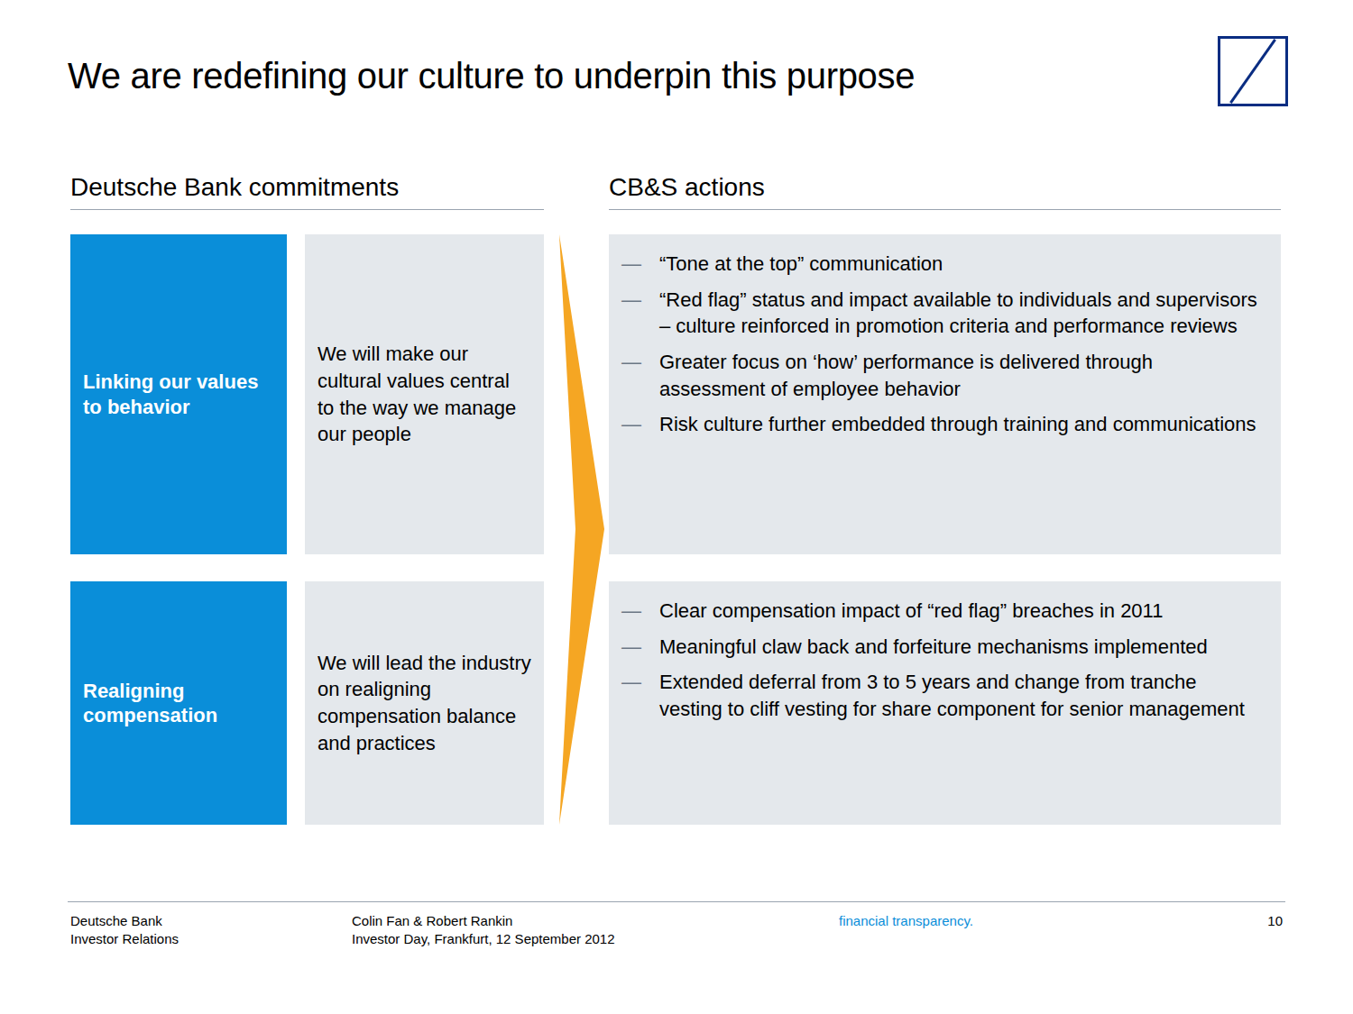We are redefining our culture to underpin this purpose
Deutsche Bank commitments
CB&S actions
Linking our values to behavior
We will make our cultural values central to the way we manage our people
Realigning compensation
We will lead the industry on realigning compensation balance and practices
“Tone at the top” communication
“Red flag” status and impact available to individuals and supervisors – culture reinforced in promotion criteria and performance reviews
Greater focus on ‘how’ performance is delivered through assessment of employee behavior
Risk culture further embedded through training and communications
Clear compensation impact of “red flag” breaches in 2011
Meaningful claw back and forfeiture mechanisms implemented
Extended deferral from 3 to 5 years and change from tranche vesting to cliff vesting for share component for senior management
Deutsche Bank
Investor Relations
Colin Fan & Robert Rankin
Investor Day, Frankfurt, 12 September 2012
financial transparency.
10